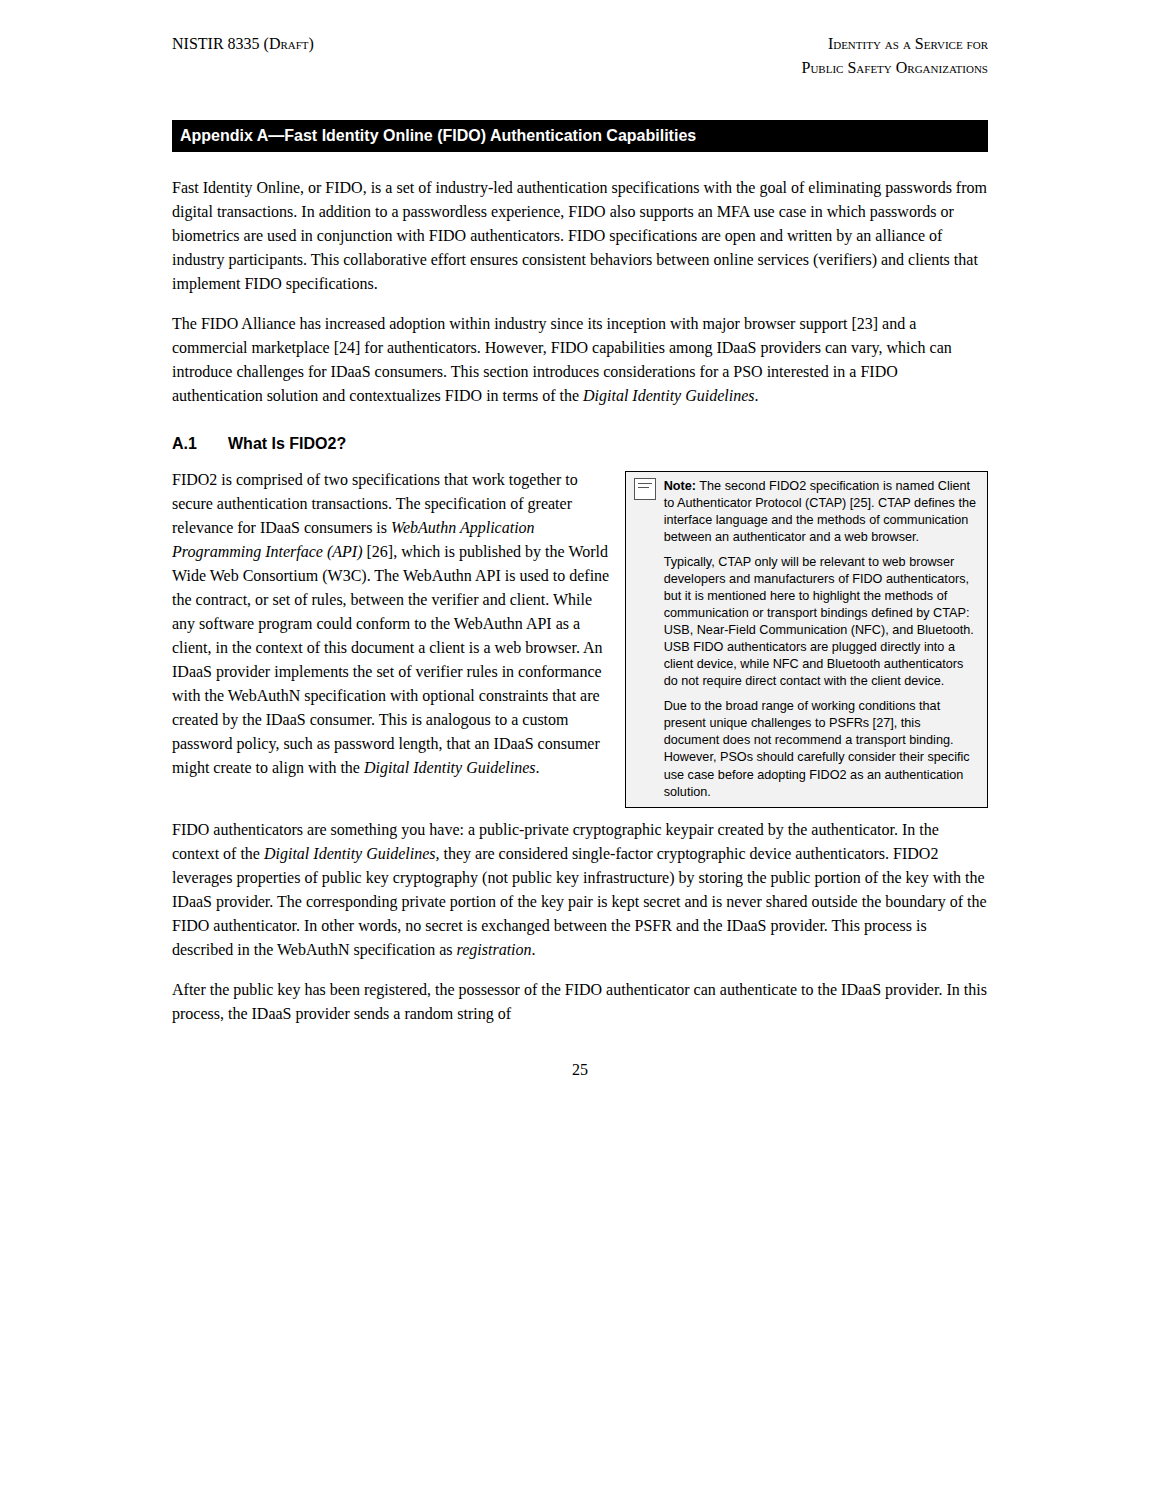NISTIR 8335 (Draft)
Identity as a Service for
Public Safety Organizations
Appendix A—Fast Identity Online (FIDO) Authentication Capabilities
Fast Identity Online, or FIDO, is a set of industry-led authentication specifications with the goal of eliminating passwords from digital transactions. In addition to a passwordless experience, FIDO also supports an MFA use case in which passwords or biometrics are used in conjunction with FIDO authenticators. FIDO specifications are open and written by an alliance of industry participants. This collaborative effort ensures consistent behaviors between online services (verifiers) and clients that implement FIDO specifications.
The FIDO Alliance has increased adoption within industry since its inception with major browser support [23] and a commercial marketplace [24] for authenticators. However, FIDO capabilities among IDaaS providers can vary, which can introduce challenges for IDaaS consumers. This section introduces considerations for a PSO interested in a FIDO authentication solution and contextualizes FIDO in terms of the Digital Identity Guidelines.
A.1 What Is FIDO2?
Note: The second FIDO2 specification is named Client to Authenticator Protocol (CTAP) [25]. CTAP defines the interface language and the methods of communication between an authenticator and a web browser.
Typically, CTAP only will be relevant to web browser developers and manufacturers of FIDO authenticators, but it is mentioned here to highlight the methods of communication or transport bindings defined by CTAP: USB, Near-Field Communication (NFC), and Bluetooth. USB FIDO authenticators are plugged directly into a client device, while NFC and Bluetooth authenticators do not require direct contact with the client device.
Due to the broad range of working conditions that present unique challenges to PSFRs [27], this document does not recommend a transport binding. However, PSOs should carefully consider their specific use case before adopting FIDO2 as an authentication solution.
FIDO2 is comprised of two specifications that work together to secure authentication transactions. The specification of greater relevance for IDaaS consumers is WebAuthn Application Programming Interface (API) [26], which is published by the World Wide Web Consortium (W3C). The WebAuthn API is used to define the contract, or set of rules, between the verifier and client. While any software program could conform to the WebAuthn API as a client, in the context of this document a client is a web browser. An IDaaS provider implements the set of verifier rules in conformance with the WebAuthN specification with optional constraints that are created by the IDaaS consumer. This is analogous to a custom password policy, such as password length, that an IDaaS consumer might create to align with the Digital Identity Guidelines.
FIDO authenticators are something you have: a public-private cryptographic keypair created by the authenticator. In the context of the Digital Identity Guidelines, they are considered single-factor cryptographic device authenticators. FIDO2 leverages properties of public key cryptography (not public key infrastructure) by storing the public portion of the key with the IDaaS provider. The corresponding private portion of the key pair is kept secret and is never shared outside the boundary of the FIDO authenticator. In other words, no secret is exchanged between the PSFR and the IDaaS provider. This process is described in the WebAuthN specification as registration.
After the public key has been registered, the possessor of the FIDO authenticator can authenticate to the IDaaS provider. In this process, the IDaaS provider sends a random string of
25